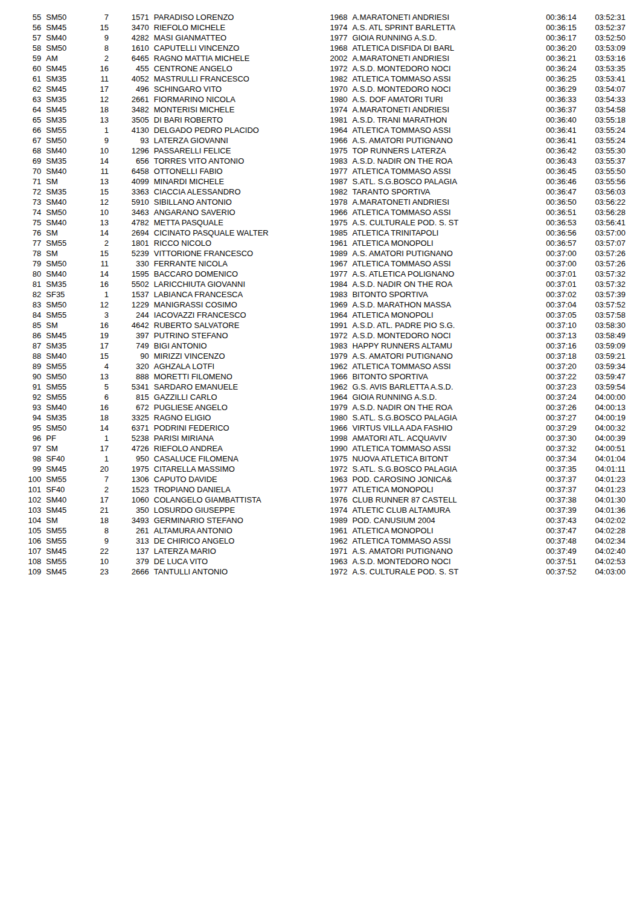| 55 | SM50 | 7 | 1571 | PARADISO LORENZO | 1968 | A.MARATONETI ANDRIESI | 00:36:14 | 03:52:31 |
| 56 | SM45 | 15 | 3470 | RIEFOLO MICHELE | 1974 | A.S. ATL SPRINT BARLETTA | 00:36:15 | 03:52:37 |
| 57 | SM40 | 9 | 4282 | MASI GIANMATTEO | 1977 | GIOIA RUNNING A.S.D. | 00:36:17 | 03:52:50 |
| 58 | SM50 | 8 | 1610 | CAPUTELLI VINCENZO | 1968 | ATLETICA DISFIDA DI BARL | 00:36:20 | 03:53:09 |
| 59 | AM | 2 | 6465 | RAGNO MATTIA MICHELE | 2002 | A.MARATONETI ANDRIESI | 00:36:21 | 03:53:16 |
| 60 | SM45 | 16 | 455 | CENTRONE ANGELO | 1972 | A.S.D. MONTEDORO NOCI | 00:36:24 | 03:53:35 |
| 61 | SM35 | 11 | 4052 | MASTRULLI FRANCESCO | 1982 | ATLETICA TOMMASO ASSI | 00:36:25 | 03:53:41 |
| 62 | SM45 | 17 | 496 | SCHINGARO VITO | 1970 | A.S.D. MONTEDORO NOCI | 00:36:29 | 03:54:07 |
| 63 | SM35 | 12 | 2661 | FIORMARINO NICOLA | 1980 | A.S. DOF AMATORI TURI | 00:36:33 | 03:54:33 |
| 64 | SM45 | 18 | 3482 | MONTERISI MICHELE | 1974 | A.MARATONETI ANDRIESI | 00:36:37 | 03:54:58 |
| 65 | SM35 | 13 | 3505 | DI BARI ROBERTO | 1981 | A.S.D. TRANI MARATHON | 00:36:40 | 03:55:18 |
| 66 | SM55 | 1 | 4130 | DELGADO PEDRO PLACIDO | 1964 | ATLETICA TOMMASO ASSI | 00:36:41 | 03:55:24 |
| 67 | SM50 | 9 | 93 | LATERZA GIOVANNI | 1966 | A.S. AMATORI PUTIGNANO | 00:36:41 | 03:55:24 |
| 68 | SM40 | 10 | 1296 | PASSARELLI FELICE | 1975 | TOP RUNNERS LATERZA | 00:36:42 | 03:55:30 |
| 69 | SM35 | 14 | 656 | TORRES VITO ANTONIO | 1983 | A.S.D. NADIR ON THE ROA | 00:36:43 | 03:55:37 |
| 70 | SM40 | 11 | 6458 | OTTONELLI FABIO | 1977 | ATLETICA TOMMASO ASSI | 00:36:45 | 03:55:50 |
| 71 | SM | 13 | 4099 | MINARDI MICHELE | 1987 | S.ATL. S.G.BOSCO PALAGIA | 00:36:46 | 03:55:56 |
| 72 | SM35 | 15 | 3363 | CIACCIA ALESSANDRO | 1982 | TARANTO SPORTIVA | 00:36:47 | 03:56:03 |
| 73 | SM40 | 12 | 5910 | SIBILLANO ANTONIO | 1978 | A.MARATONETI ANDRIESI | 00:36:50 | 03:56:22 |
| 74 | SM50 | 10 | 3463 | ANGARANO SAVERIO | 1966 | ATLETICA TOMMASO ASSI | 00:36:51 | 03:56:28 |
| 75 | SM40 | 13 | 4782 | METTA PASQUALE | 1975 | A.S. CULTURALE POD. S. ST | 00:36:53 | 03:56:41 |
| 76 | SM | 14 | 2694 | CICINATO PASQUALE WALTER | 1985 | ATLETICA TRINITAPOLI | 00:36:56 | 03:57:00 |
| 77 | SM55 | 2 | 1801 | RICCO NICOLO | 1961 | ATLETICA MONOPOLI | 00:36:57 | 03:57:07 |
| 78 | SM | 15 | 5239 | VITTORIONE FRANCESCO | 1989 | A.S. AMATORI PUTIGNANO | 00:37:00 | 03:57:26 |
| 79 | SM50 | 11 | 330 | FERRANTE NICOLA | 1967 | ATLETICA TOMMASO ASSI | 00:37:00 | 03:57:26 |
| 80 | SM40 | 14 | 1595 | BACCARO DOMENICO | 1977 | A.S. ATLETICA POLIGNANO | 00:37:01 | 03:57:32 |
| 81 | SM35 | 16 | 5502 | LARICCHIUTA GIOVANNI | 1984 | A.S.D. NADIR ON THE ROA | 00:37:01 | 03:57:32 |
| 82 | SF35 | 1 | 1537 | LABIANCA FRANCESCA | 1983 | BITONTO SPORTIVA | 00:37:02 | 03:57:39 |
| 83 | SM50 | 12 | 1229 | MANIGRASSI COSIMO | 1969 | A.S.D. MARATHON MASSA | 00:37:04 | 03:57:52 |
| 84 | SM55 | 3 | 244 | IACOVAZZI FRANCESCO | 1964 | ATLETICA MONOPOLI | 00:37:05 | 03:57:58 |
| 85 | SM | 16 | 4642 | RUBERTO SALVATORE | 1991 | A.S.D. ATL. PADRE PIO S.G. | 00:37:10 | 03:58:30 |
| 86 | SM45 | 19 | 397 | PUTRINO STEFANO | 1972 | A.S.D. MONTEDORO NOCI | 00:37:13 | 03:58:49 |
| 87 | SM35 | 17 | 749 | BIGI ANTONIO | 1983 | HAPPY RUNNERS ALTAMU | 00:37:16 | 03:59:09 |
| 88 | SM40 | 15 | 90 | MIRIZZI VINCENZO | 1979 | A.S. AMATORI PUTIGNANO | 00:37:18 | 03:59:21 |
| 89 | SM55 | 4 | 320 | AGHZALA LOTFI | 1962 | ATLETICA TOMMASO ASSI | 00:37:20 | 03:59:34 |
| 90 | SM50 | 13 | 888 | MORETTI FILOMENO | 1966 | BITONTO SPORTIVA | 00:37:22 | 03:59:47 |
| 91 | SM55 | 5 | 5341 | SARDARO EMANUELE | 1962 | G.S. AVIS BARLETTA A.S.D. | 00:37:23 | 03:59:54 |
| 92 | SM55 | 6 | 815 | GAZZILLI CARLO | 1964 | GIOIA RUNNING A.S.D. | 00:37:24 | 04:00:00 |
| 93 | SM40 | 16 | 672 | PUGLIESE ANGELO | 1979 | A.S.D. NADIR ON THE ROA | 00:37:26 | 04:00:13 |
| 94 | SM35 | 18 | 3325 | RAGNO ELIGIO | 1980 | S.ATL. S.G.BOSCO PALAGIA | 00:37:27 | 04:00:19 |
| 95 | SM50 | 14 | 6371 | PODRINI FEDERICO | 1966 | VIRTUS VILLA ADA FASHIO | 00:37:29 | 04:00:32 |
| 96 | PF | 1 | 5238 | PARISI MIRIANA | 1998 | AMATORI ATL. ACQUAVIV | 00:37:30 | 04:00:39 |
| 97 | SM | 17 | 4726 | RIEFOLO ANDREA | 1990 | ATLETICA TOMMASO ASSI | 00:37:32 | 04:00:51 |
| 98 | SF40 | 1 | 950 | CASALUCE FILOMENA | 1975 | NUOVA ATLETICA BITONT | 00:37:34 | 04:01:04 |
| 99 | SM45 | 20 | 1975 | CITARELLA MASSIMO | 1972 | S.ATL. S.G.BOSCO PALAGIA | 00:37:35 | 04:01:11 |
| 100 | SM55 | 7 | 1306 | CAPUTO DAVIDE | 1963 | POD. CAROSINO JONICA& | 00:37:37 | 04:01:23 |
| 101 | SF40 | 2 | 1523 | TROPIANO DANIELA | 1977 | ATLETICA MONOPOLI | 00:37:37 | 04:01:23 |
| 102 | SM40 | 17 | 1060 | COLANGELO GIAMBATTISTA | 1976 | CLUB RUNNER 87 CASTELL | 00:37:38 | 04:01:30 |
| 103 | SM45 | 21 | 350 | LOSURDO GIUSEPPE | 1974 | ATLETIC CLUB ALTAMURA | 00:37:39 | 04:01:36 |
| 104 | SM | 18 | 3493 | GERMINARIO STEFANO | 1989 | POD. CANUSIUM 2004 | 00:37:43 | 04:02:02 |
| 105 | SM55 | 8 | 261 | ALTAMURA ANTONIO | 1961 | ATLETICA MONOPOLI | 00:37:47 | 04:02:28 |
| 106 | SM55 | 9 | 313 | DE CHIRICO ANGELO | 1962 | ATLETICA TOMMASO ASSI | 00:37:48 | 04:02:34 |
| 107 | SM45 | 22 | 137 | LATERZA MARIO | 1971 | A.S. AMATORI PUTIGNANO | 00:37:49 | 04:02:40 |
| 108 | SM55 | 10 | 379 | DE LUCA VITO | 1963 | A.S.D. MONTEDORO NOCI | 00:37:51 | 04:02:53 |
| 109 | SM45 | 23 | 2666 | TANTULLI ANTONIO | 1972 | A.S. CULTURALE POD. S. ST | 00:37:52 | 04:03:00 |